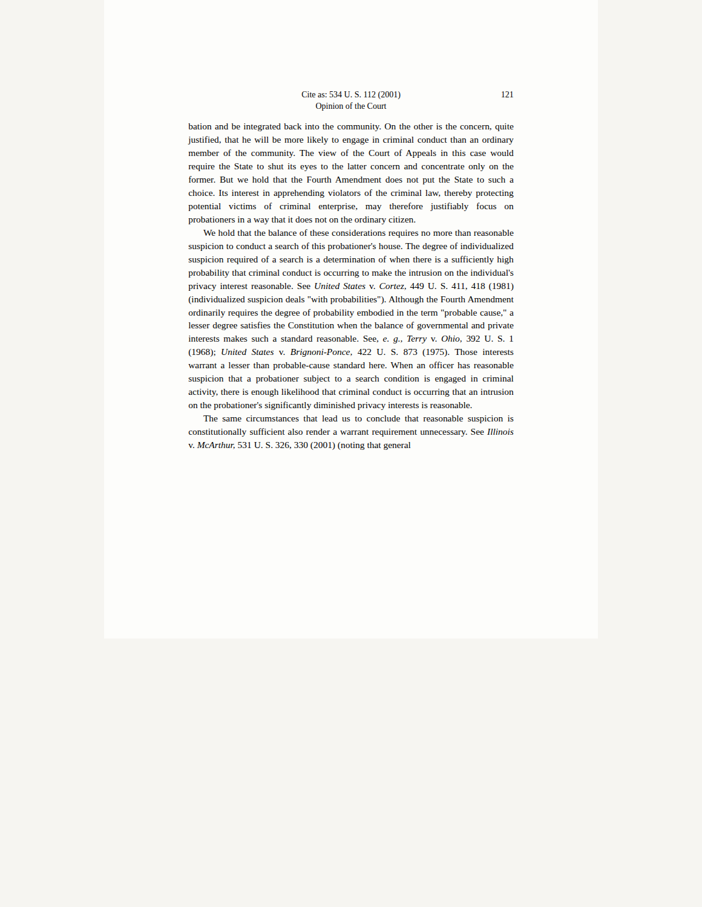Cite as: 534 U. S. 112 (2001) 121
Opinion of the Court
bation and be integrated back into the community. On the other is the concern, quite justified, that he will be more likely to engage in criminal conduct than an ordinary member of the community. The view of the Court of Appeals in this case would require the State to shut its eyes to the latter concern and concentrate only on the former. But we hold that the Fourth Amendment does not put the State to such a choice. Its interest in apprehending violators of the criminal law, thereby protecting potential victims of criminal enterprise, may therefore justifiably focus on probationers in a way that it does not on the ordinary citizen.
We hold that the balance of these considerations requires no more than reasonable suspicion to conduct a search of this probationer's house. The degree of individualized suspicion required of a search is a determination of when there is a sufficiently high probability that criminal conduct is occurring to make the intrusion on the individual's privacy interest reasonable. See United States v. Cortez, 449 U. S. 411, 418 (1981) (individualized suspicion deals "with probabilities"). Although the Fourth Amendment ordinarily requires the degree of probability embodied in the term "probable cause," a lesser degree satisfies the Constitution when the balance of governmental and private interests makes such a standard reasonable. See, e. g., Terry v. Ohio, 392 U. S. 1 (1968); United States v. Brignoni-Ponce, 422 U. S. 873 (1975). Those interests warrant a lesser than probable-cause standard here. When an officer has reasonable suspicion that a probationer subject to a search condition is engaged in criminal activity, there is enough likelihood that criminal conduct is occurring that an intrusion on the probationer's significantly diminished privacy interests is reasonable.
The same circumstances that lead us to conclude that reasonable suspicion is constitutionally sufficient also render a warrant requirement unnecessary. See Illinois v. McArthur, 531 U. S. 326, 330 (2001) (noting that general